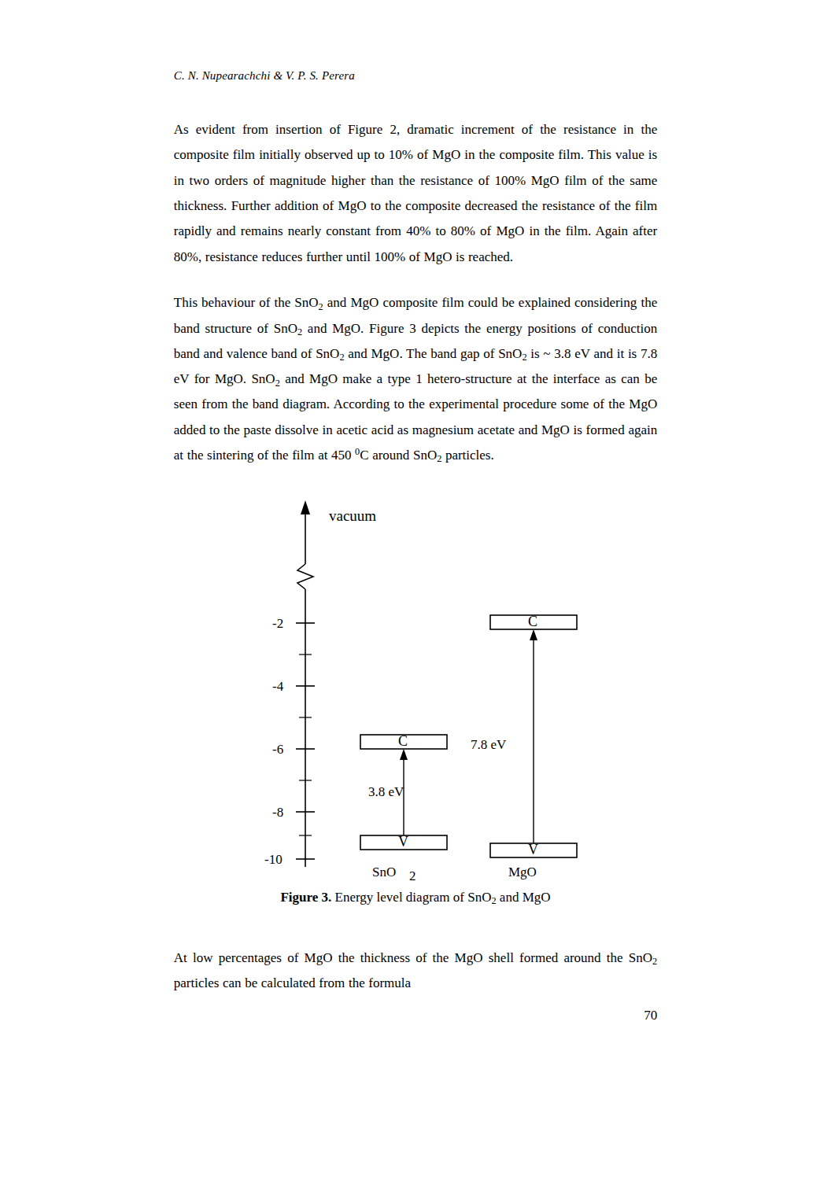C. N. Nupearachchi & V. P. S. Perera
As evident from insertion of Figure 2, dramatic increment of the resistance in the composite film initially observed up to 10% of MgO in the composite film. This value is in two orders of magnitude higher than the resistance of 100% MgO film of the same thickness. Further addition of MgO to the composite decreased the resistance of the film rapidly and remains nearly constant from 40% to 80% of MgO in the film. Again after 80%, resistance reduces further until 100% of MgO is reached.
This behaviour of the SnO2 and MgO composite film could be explained considering the band structure of SnO2 and MgO. Figure 3 depicts the energy positions of conduction band and valence band of SnO2 and MgO. The band gap of SnO2 is ~ 3.8 eV and it is 7.8 eV for MgO. SnO2 and MgO make a type 1 hetero-structure at the interface as can be seen from the band diagram. According to the experimental procedure some of the MgO added to the paste dissolve in acetic acid as magnesium acetate and MgO is formed again at the sintering of the film at 450 0C around SnO2 particles.
vacuum -2 -4 -6 -8 -10 C V 3.8 eV SnO 2 C V 7.8 eV MgO
Figure 3. Energy level diagram of SnO2 and MgO
At low percentages of MgO the thickness of the MgO shell formed around the SnO2 particles can be calculated from the formula
70